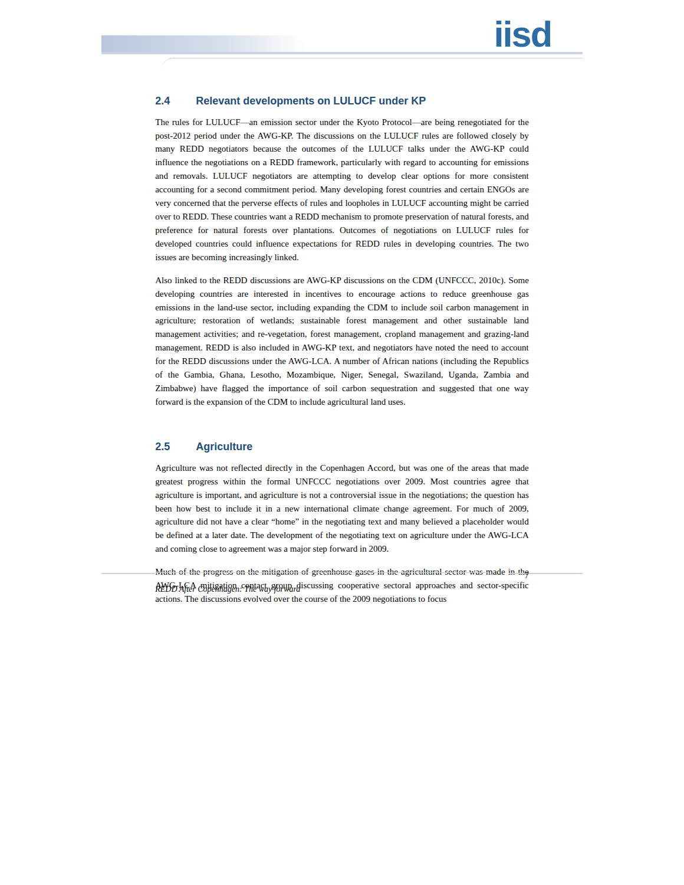iisd
2.4 Relevant developments on LULUCF under KP
The rules for LULUCF—an emission sector under the Kyoto Protocol—are being renegotiated for the post-2012 period under the AWG-KP. The discussions on the LULUCF rules are followed closely by many REDD negotiators because the outcomes of the LULUCF talks under the AWG-KP could influence the negotiations on a REDD framework, particularly with regard to accounting for emissions and removals. LULUCF negotiators are attempting to develop clear options for more consistent accounting for a second commitment period. Many developing forest countries and certain ENGOs are very concerned that the perverse effects of rules and loopholes in LULUCF accounting might be carried over to REDD. These countries want a REDD mechanism to promote preservation of natural forests, and preference for natural forests over plantations. Outcomes of negotiations on LULUCF rules for developed countries could influence expectations for REDD rules in developing countries. The two issues are becoming increasingly linked.
Also linked to the REDD discussions are AWG-KP discussions on the CDM (UNFCCC, 2010c). Some developing countries are interested in incentives to encourage actions to reduce greenhouse gas emissions in the land-use sector, including expanding the CDM to include soil carbon management in agriculture; restoration of wetlands; sustainable forest management and other sustainable land management activities; and re-vegetation, forest management, cropland management and grazing-land management. REDD is also included in AWG-KP text, and negotiators have noted the need to account for the REDD discussions under the AWG-LCA. A number of African nations (including the Republics of the Gambia, Ghana, Lesotho, Mozambique, Niger, Senegal, Swaziland, Uganda, Zambia and Zimbabwe) have flagged the importance of soil carbon sequestration and suggested that one way forward is the expansion of the CDM to include agricultural land uses.
2.5 Agriculture
Agriculture was not reflected directly in the Copenhagen Accord, but was one of the areas that made greatest progress within the formal UNFCCC negotiations over 2009. Most countries agree that agriculture is important, and agriculture is not a controversial issue in the negotiations; the question has been how best to include it in a new international climate change agreement. For much of 2009, agriculture did not have a clear “home” in the negotiating text and many believed a placeholder would be defined at a later date. The development of the negotiating text on agriculture under the AWG-LCA and coming close to agreement was a major step forward in 2009.
Much of the progress on the mitigation of greenhouse gases in the agricultural sector was made in the AWG-LCA mitigation contact group discussing cooperative sectoral approaches and sector-specific actions. The discussions evolved over the course of the 2009 negotiations to focus
REDD After Copenhagen: The way forward
7